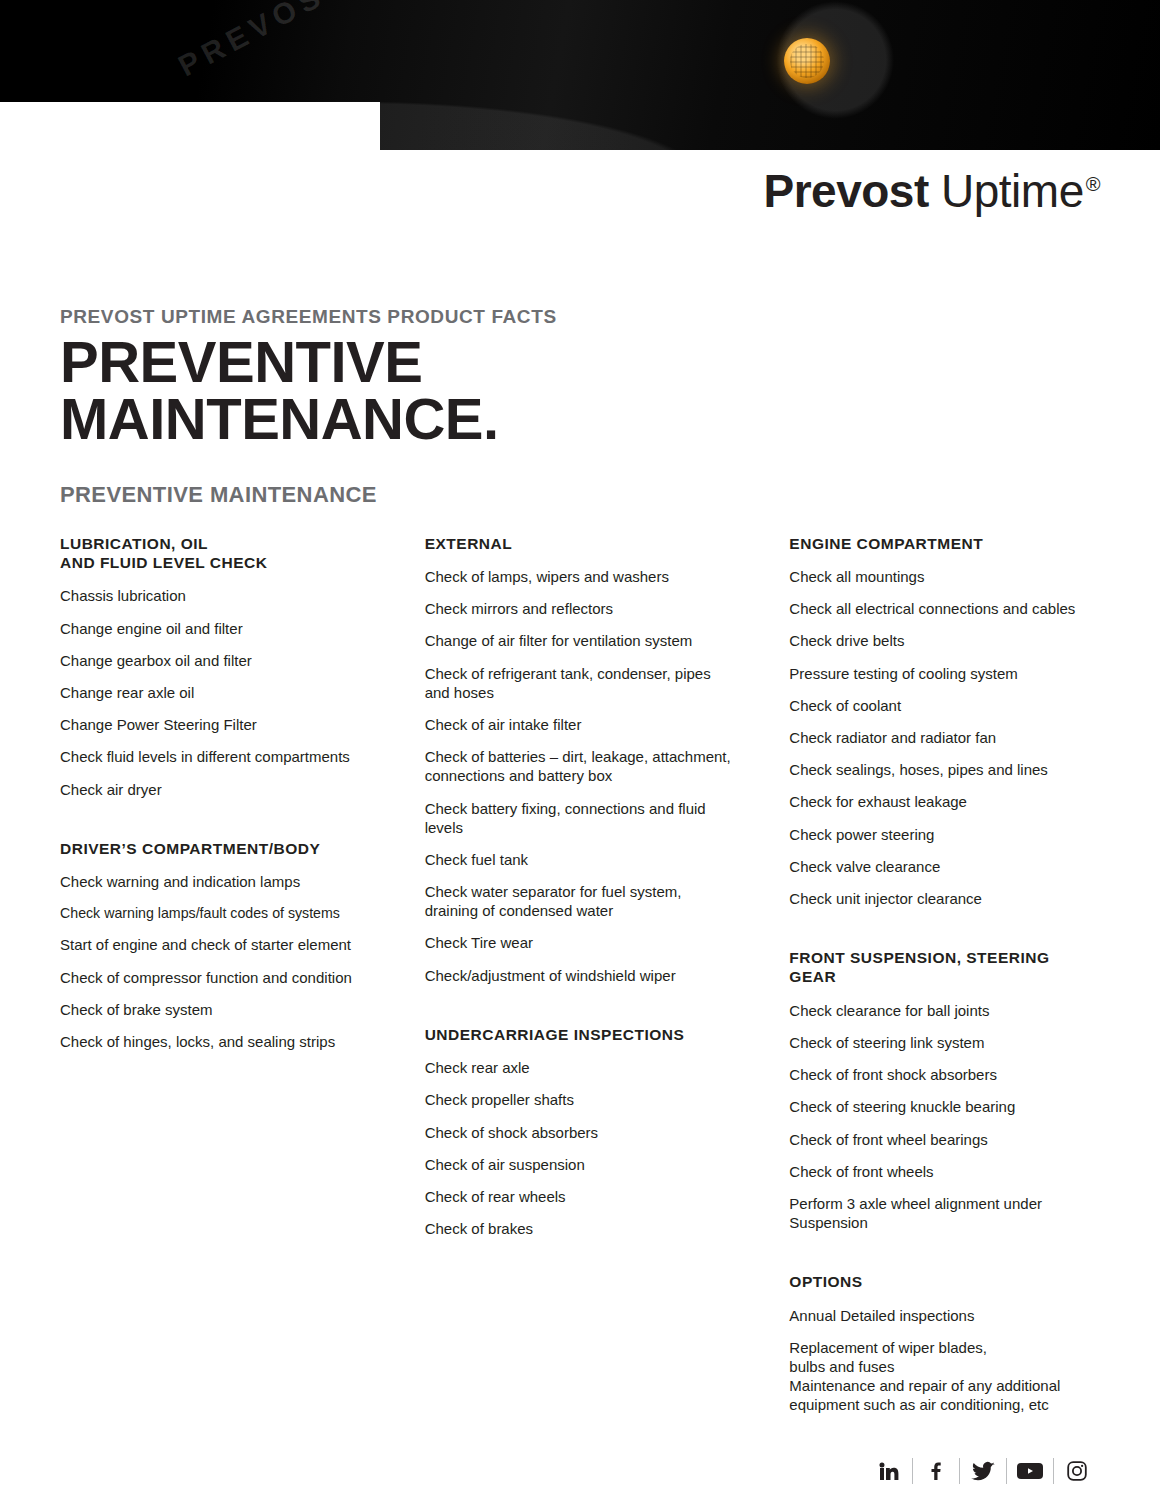PREVOST
Prevost Uptime®
Prevost Uptime Agreements Product Facts
Preventive
Maintenance.
Preventive Maintenance
Lubrication, Oil
and Fluid Level Check
Chassis lubrication
Change engine oil and filter
Change gearbox oil and filter
Change rear axle oil
Change Power Steering Filter
Check fluid levels in different compartments
Check air dryer
Driver’s Compartment/Body
Check warning and indication lamps
Check warning lamps/fault codes of systems
Start of engine and check of starter element
Check of compressor function and condition
Check of brake system
Check of hinges, locks, and sealing strips
External
Check of lamps, wipers and washers
Check mirrors and reflectors
Change of air filter for ventilation system
Check of refrigerant tank, condenser, pipes and hoses
Check of air intake filter
Check of batteries – dirt, leakage, attachment, connections and battery box
Check battery fixing, connections and fluid levels
Check fuel tank
Check water separator for fuel system, draining of condensed water
Check Tire wear
Check/adjustment of windshield wiper
Undercarriage Inspections
Check rear axle
Check propeller shafts
Check of shock absorbers
Check of air suspension
Check of rear wheels
Check of brakes
Engine Compartment
Check all mountings
Check all electrical connections and cables
Check drive belts
Pressure testing of cooling system
Check of coolant
Check radiator and radiator fan
Check sealings, hoses, pipes and lines
Check for exhaust leakage
Check power steering
Check valve clearance
Check unit injector clearance
Front Suspension, Steering Gear
Check clearance for ball joints
Check of steering link system
Check of front shock absorbers
Check of steering knuckle bearing
Check of front wheel bearings
Check of front wheels
Perform 3 axle wheel alignment under Suspension
Options
Annual Detailed inspections
Replacement of wiper blades,
bulbs and fuses
Maintenance and repair of any additional equipment such as air conditioning, etc